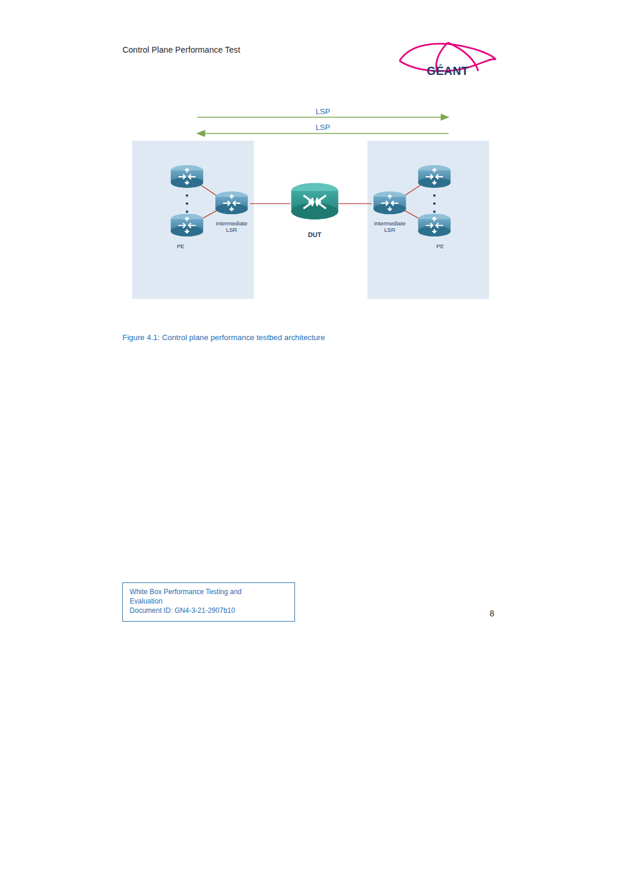Control Plane Performance Test
GÉANT
LSP LSP PE Intermediate LSR DUT Intermediate LSR PE
Figure 4.1: Control plane performance testbed architecture
White Box Performance Testing and Evaluation Document ID: GN4-3-21-2907b10
8